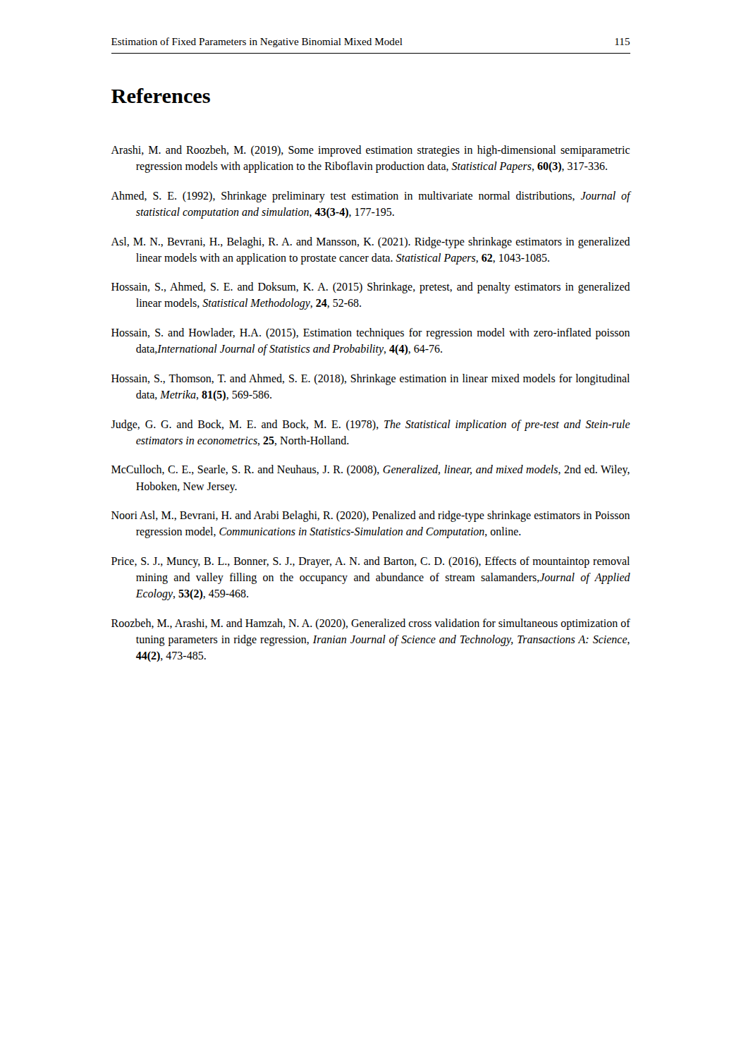Estimation of Fixed Parameters in Negative Binomial Mixed Model 115
References
Arashi, M. and Roozbeh, M. (2019), Some improved estimation strategies in high-dimensional semiparametric regression models with application to the Riboflavin production data, Statistical Papers, 60(3), 317-336.
Ahmed, S. E. (1992), Shrinkage preliminary test estimation in multivariate normal distributions, Journal of statistical computation and simulation, 43(3-4), 177-195.
Asl, M. N., Bevrani, H., Belaghi, R. A. and Mansson, K. (2021). Ridge-type shrinkage estimators in generalized linear models with an application to prostate cancer data. Statistical Papers, 62, 1043-1085.
Hossain, S., Ahmed, S. E. and Doksum, K. A. (2015) Shrinkage, pretest, and penalty estimators in generalized linear models, Statistical Methodology, 24, 52-68.
Hossain, S. and Howlader, H.A. (2015), Estimation techniques for regression model with zero-inflated poisson data,International Journal of Statistics and Probability, 4(4), 64-76.
Hossain, S., Thomson, T. and Ahmed, S. E. (2018), Shrinkage estimation in linear mixed models for longitudinal data, Metrika, 81(5), 569-586.
Judge, G. G. and Bock, M. E. and Bock, M. E. (1978), The Statistical implication of pre-test and Stein-rule estimators in econometrics, 25, North-Holland.
McCulloch, C. E., Searle, S. R. and Neuhaus, J. R. (2008), Generalized, linear, and mixed models, 2nd ed. Wiley, Hoboken, New Jersey.
Noori Asl, M., Bevrani, H. and Arabi Belaghi, R. (2020), Penalized and ridge-type shrinkage estimators in Poisson regression model, Communications in Statistics-Simulation and Computation, online.
Price, S. J., Muncy, B. L., Bonner, S. J., Drayer, A. N. and Barton, C. D. (2016), Effects of mountaintop removal mining and valley filling on the occupancy and abundance of stream salamanders,Journal of Applied Ecology, 53(2), 459-468.
Roozbeh, M., Arashi, M. and Hamzah, N. A. (2020), Generalized cross validation for simultaneous optimization of tuning parameters in ridge regression, Iranian Journal of Science and Technology, Transactions A: Science, 44(2), 473-485.